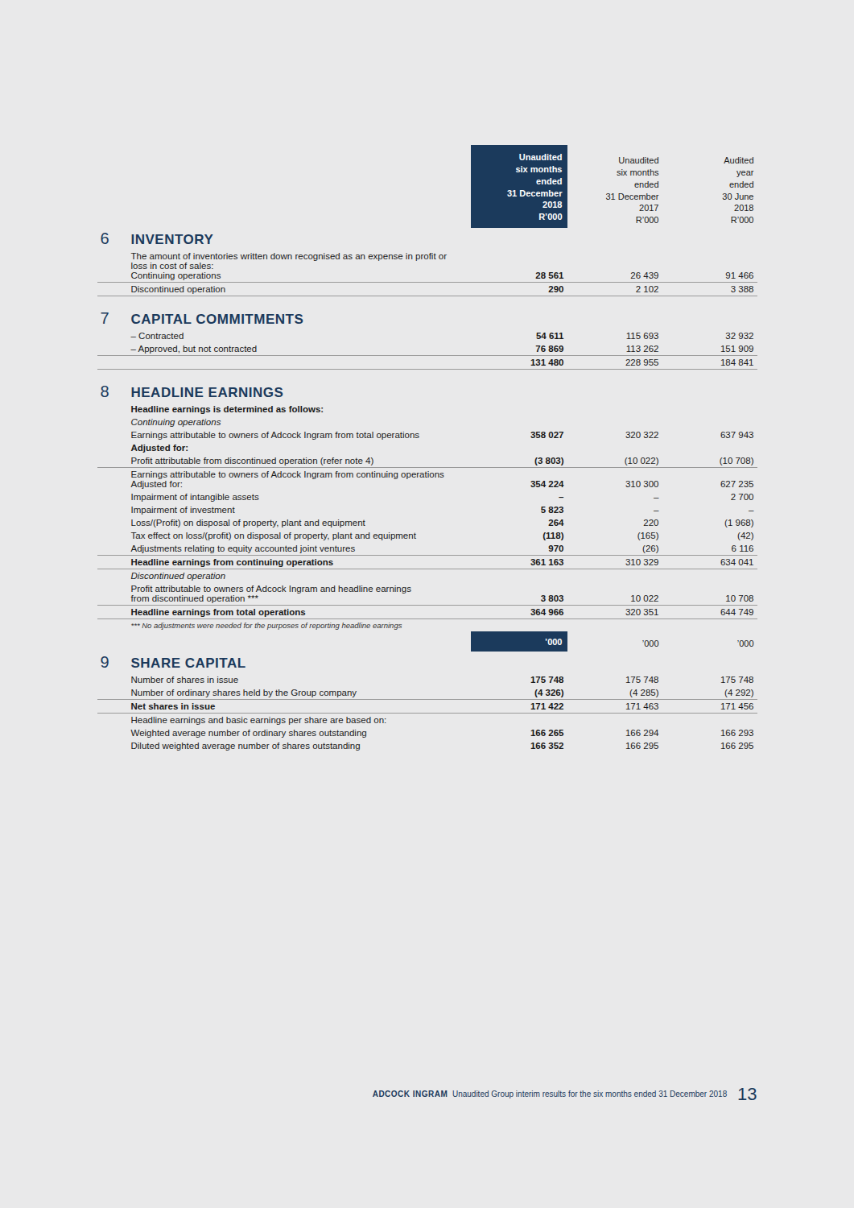| | | Unaudited six months ended 31 December 2018 R’000 | Unaudited six months ended 31 December 2017 R’000 | Audited year ended 30 June 2018 R’000 |
| 6 | INVENTORY | | | |
| | The amount of inventories written down recognised as an expense in profit or loss in cost of sales: Continuing operations | 28 561 | 26 439 | 91 466 |
| | Discontinued operation | 290 | 2 102 | 3 388 |
| 7 | CAPITAL COMMITMENTS | | | |
| | – Contracted | 54 611 | 115 693 | 32 932 |
| | – Approved, but not contracted | 76 869 | 113 262 | 151 909 |
| | | 131 480 | 228 955 | 184 841 |
| 8 | HEADLINE EARNINGS | | | |
| | Headline earnings is determined as follows: | | | |
| | Continuing operations | | | |
| | Earnings attributable to owners of Adcock Ingram from total operations | 358 027 | 320 322 | 637 943 |
| | Adjusted for: | | | |
| | Profit attributable from discontinued operation (refer note 4) | (3 803) | (10 022) | (10 708) |
| | Earnings attributable to owners of Adcock Ingram from continuing operations Adjusted for: | 354 224 | 310 300 | 627 235 |
| | Impairment of intangible assets | – | – | 2 700 |
| | Impairment of investment | 5 823 | – | – |
| | Loss/(Profit) on disposal of property, plant and equipment | 264 | 220 | (1 968) |
| | Tax effect on loss/(profit) on disposal of property, plant and equipment | (118) | (165) | (42) |
| | Adjustments relating to equity accounted joint ventures | 970 | (26) | 6 116 |
| | Headline earnings from continuing operations | 361 163 | 310 329 | 634 041 |
| | Discontinued operation | | | |
| | Profit attributable to owners of Adcock Ingram and headline earnings from discontinued operation *** | 3 803 | 10 022 | 10 708 |
| | Headline earnings from total operations | 364 966 | 320 351 | 644 749 |
| | *** No adjustments were needed for the purposes of reporting headline earnings |
| | | ’000 | ’000 | ’000 |
| 9 | SHARE CAPITAL | | | |
| | Number of shares in issue | 175 748 | 175 748 | 175 748 |
| | Number of ordinary shares held by the Group company | (4 326) | (4 285) | (4 292) |
| | Net shares in issue | 171 422 | 171 463 | 171 456 |
| | Headline earnings and basic earnings per share are based on: | | | |
| | Weighted average number of ordinary shares outstanding | 166 265 | 166 294 | 166 293 |
| | Diluted weighted average number of shares outstanding | 166 352 | 166 295 | 166 295 |
ADCOCK INGRAM Unaudited Group interim results for the six months ended 31 December 2018 13